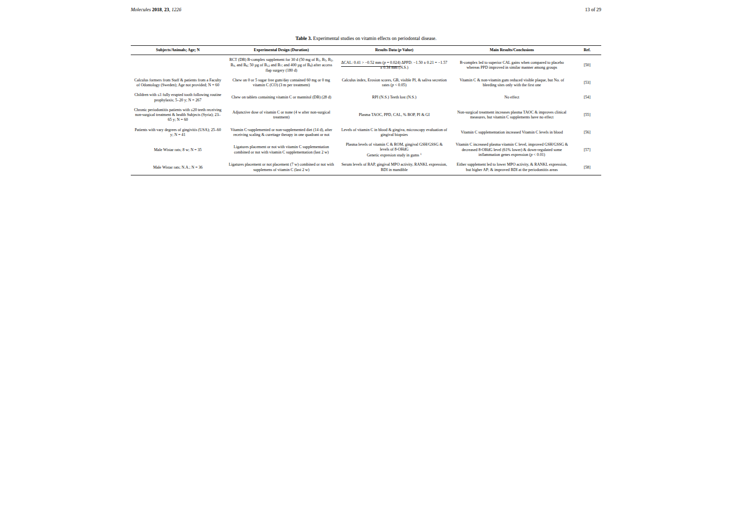Molecules 2018, 23, 1226
13 of 29
Table 3. Experimental studies on vitamin effects on periodontal disease.
| Subjects/Animals; Age; N | Experimental Design (Duration) | Results Data ( p -Value) | Main Results/Conclusions | Ref. |
| --- | --- | --- | --- | --- |
| | RCT (DB) B-complex supplement for 30 d (50 mg of B 1 , B 5 , B 2 , B 3 , and B 6 ; 50 µg of B 12 and B 7 ; and 400 µg of B 9 ) after access flap surgery (180 d) | ΔCAL: 0.41 > −0.52 mm ( p = 0.024) ΔPPD: −1.50 ± 0.21 = −1.57 ± 0.34 mm (N.S.) | B-complex led to superior CAL gains when compared to placebo whereas PPD improved in similar manner among groups | [50] |
| Calculus formers from Staff & patients from a Faculty of Odontology (Sweden); Age not provided; N = 60 | Chew on 0 or 5 sugar free gum/day contained 60 mg or 0 mg vitamin C (CO) (3 m per treatment) | Calculus index, Erosion scores, GB, visible PI, & saliva secretion rates ( p < 0.05) | Vitamin C & non-vitamin gum reduced visible plaque, but No. of bleeding sites only with the first one | [53] |
| Children with ≤1 fully erupted tooth following routine prophylaxis; 5–20 y; N = 267 | Chew on tablets containing vitamin C or mannitol (DB) (28 d) | RPI (N.S.) Teeth lost (N.S.) | No effect | [54] |
| Chronic periodontitis patients with ≤20 teeth receiving non-surgical treatment & health Subjects (Syria); 23–65 y; N = 60 | Adjunctive dose of vitamin C or none (4 w after non-surgical treatment) | Plasma TAOC, PPD, CAL, % BOP, PI & GI | Non-surgical treatment increases plasma TAOC & improves clinical measures, but vitamin C supplements have no effect | [55] |
| Patients with vary degrees of gingivitis (USA); 25–60 y; N = 41 | Vitamin C-supplemented or non-supplemented diet (14 d), after receiving scaling & curettage therapy in one quadrant or not | Levels of vitamin C in blood & gingiva, microscopy evaluation of gingival biopsies | Vitamin C supplementation increased Vitamin C levels in blood | [56] |
| Male Wistar rats; 8 w; N = 35 | Ligatures placement or not with vitamin C supplementation combined or not with vitamin C supplementation (last 2 w) | Plasma levels of vitamin C & ROM, gingival GSH/GSSG & levels of 8-OHdG Genetic expresion study in gums 1 | Vitamin C increased plasma vitamin C level, improved GSH/GSSG & decreased 8-OHdG level (61% lower) & down-regulated some inflammation genes expression ( p < 0.01) | [57] |
| Male Wistar rats; N.A.; N = 36 | Ligatures placement or not placement (7 w) combined or not with supplemens of vitamin C (last 2 w) | Serum levels of BAP, gingival MPO activity, RANKL expression, BDI in mandible | Either supplement led to lower MPO activity, & RANKL expression, but higher AP; & improved BDI at the periodontitis areas | [58] |